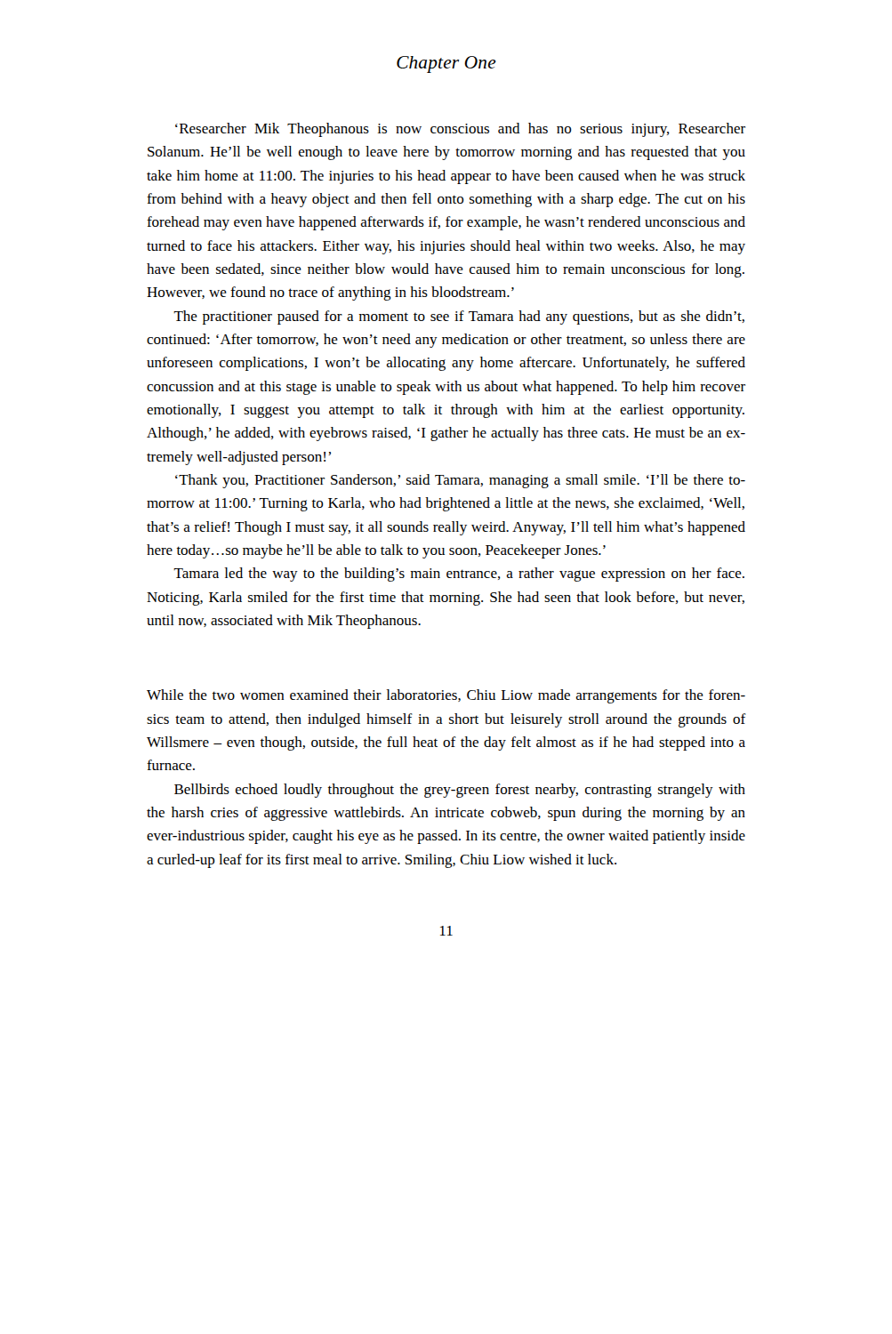Chapter One
‘Researcher Mik Theophanous is now conscious and has no serious injury, Researcher Solanum. He’ll be well enough to leave here by tomorrow morning and has requested that you take him home at 11:00. The injuries to his head appear to have been caused when he was struck from behind with a heavy object and then fell onto something with a sharp edge. The cut on his forehead may even have happened afterwards if, for example, he wasn’t rendered unconscious and turned to face his attackers. Either way, his injuries should heal within two weeks. Also, he may have been sedated, since neither blow would have caused him to remain unconscious for long. However, we found no trace of anything in his bloodstream.’
The practitioner paused for a moment to see if Tamara had any questions, but as she didn’t, continued: ‘After tomorrow, he won’t need any medication or other treatment, so unless there are unforeseen complications, I won’t be allocating any home aftercare. Unfortunately, he suffered concussion and at this stage is unable to speak with us about what happened. To help him recover emotionally, I suggest you attempt to talk it through with him at the earliest opportunity. Although,’ he added, with eyebrows raised, ‘I gather he actually has three cats. He must be an extremely well-adjusted person!’
‘Thank you, Practitioner Sanderson,’ said Tamara, managing a small smile. ‘I’ll be there tomorrow at 11:00.’ Turning to Karla, who had brightened a little at the news, she exclaimed, ‘Well, that’s a relief! Though I must say, it all sounds really weird. Anyway, I’ll tell him what’s happened here today…so maybe he’ll be able to talk to you soon, Peacekeeper Jones.’
Tamara led the way to the building’s main entrance, a rather vague expression on her face. Noticing, Karla smiled for the first time that morning. She had seen that look before, but never, until now, associated with Mik Theophanous.
While the two women examined their laboratories, Chiu Liow made arrangements for the forensics team to attend, then indulged himself in a short but leisurely stroll around the grounds of Willsmere – even though, outside, the full heat of the day felt almost as if he had stepped into a furnace.
Bellbirds echoed loudly throughout the grey-green forest nearby, contrasting strangely with the harsh cries of aggressive wattlebirds. An intricate cobweb, spun during the morning by an ever-industrious spider, caught his eye as he passed. In its centre, the owner waited patiently inside a curled-up leaf for its first meal to arrive. Smiling, Chiu Liow wished it luck.
11